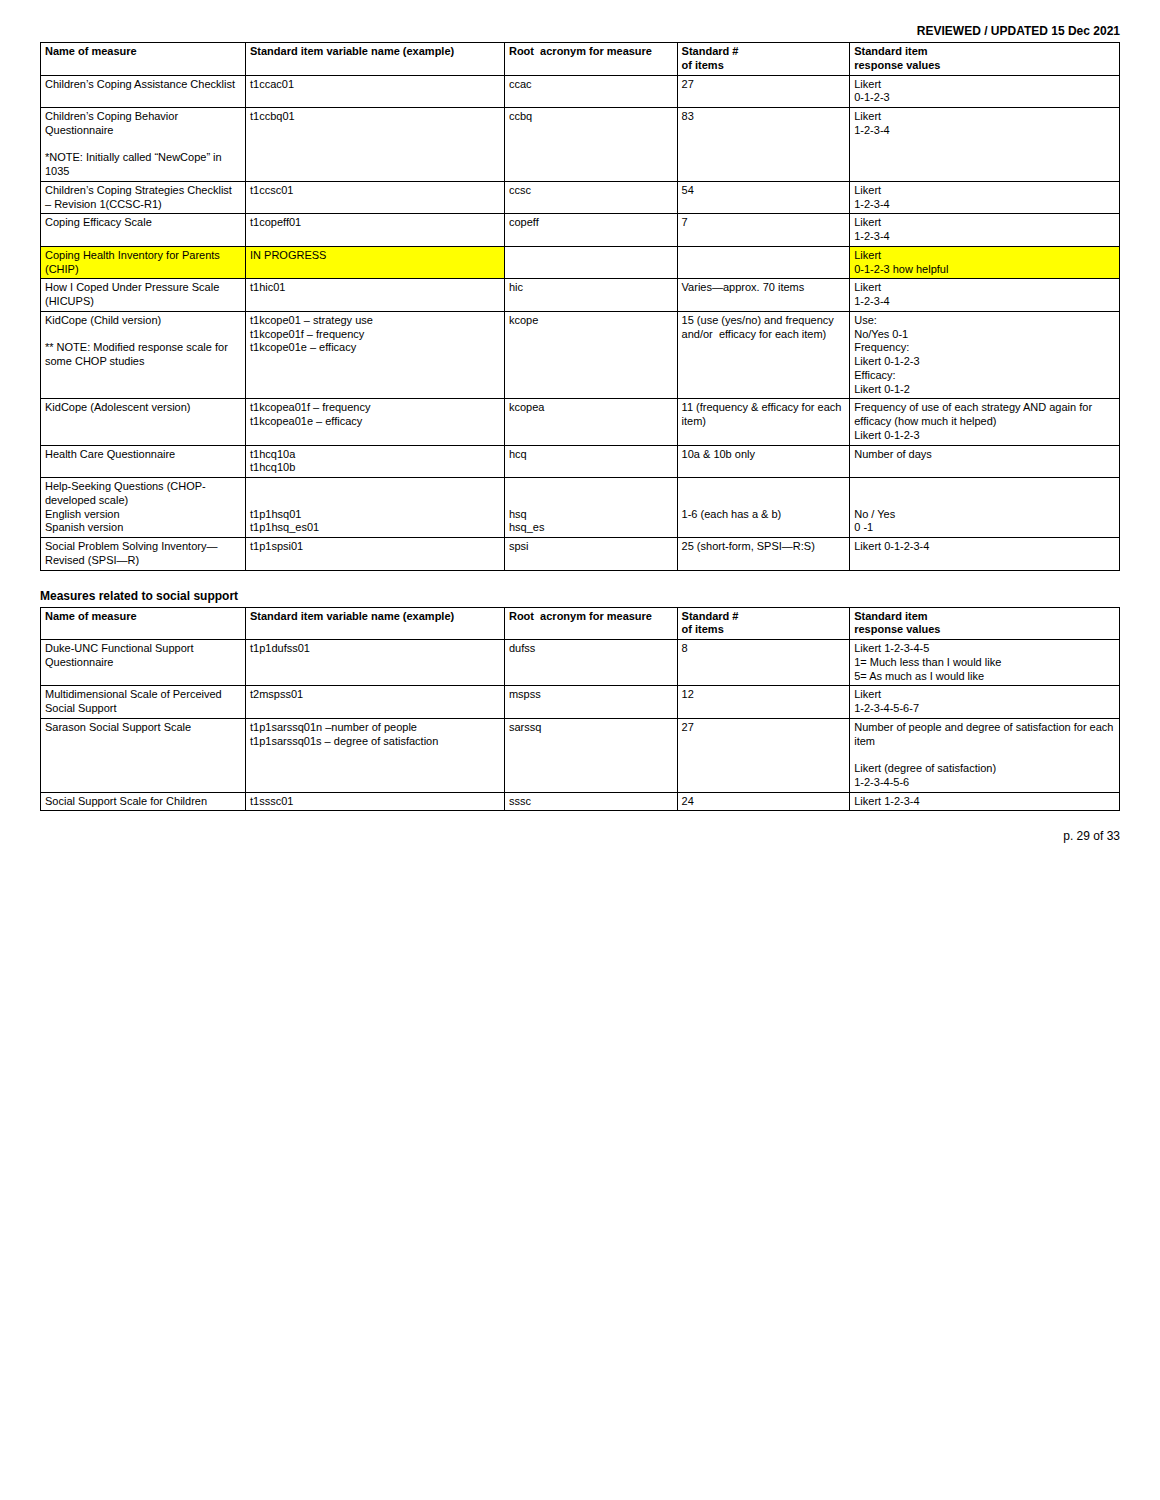REVIEWED / UPDATED 15 Dec 2021
| Name of measure | Standard item variable name (example) | Root acronym for measure | Standard # of items | Standard item response values |
| --- | --- | --- | --- | --- |
| Children’s Coping Assistance Checklist | t1ccac01 | ccac | 27 | Likert 0-1-2-3 |
| Children’s Coping Behavior Questionnaire *NOTE: Initially called “NewCope” in 1035 | t1ccbq01 | ccbq | 83 | Likert 1-2-3-4 |
| Children’s Coping Strategies Checklist – Revision 1(CCSC-R1) | t1ccsc01 | ccsc | 54 | Likert 1-2-3-4 |
| Coping Efficacy Scale | t1copeff01 | copeff | 7 | Likert 1-2-3-4 |
| Coping Health Inventory for Parents (CHIP) | IN PROGRESS | | | Likert 0-1-2-3 how helpful |
| How I Coped Under Pressure Scale (HICUPS) | t1hic01 | hic | Varies—approx. 70 items | Likert 1-2-3-4 |
| KidCope (Child version) ** NOTE: Modified response scale for some CHOP studies | t1kcope01 – strategy use t1kcope01f – frequency t1kcope01e – efficacy | kcope | 15 (use (yes/no) and frequency and/or efficacy for each item) | Use: No/Yes 0-1 Frequency: Likert 0-1-2-3 Efficacy: Likert 0-1-2 |
| KidCope (Adolescent version) | t1kcopea01f – frequency t1kcopea01e – efficacy | kcopea | 11 (frequency & efficacy for each item) | Frequency of use of each strategy AND again for efficacy (how much it helped) Likert 0-1-2-3 |
| Health Care Questionnaire | t1hcq10a t1hcq10b | hcq | 10a & 10b only | Number of days |
| Help-Seeking Questions (CHOP-developed scale) English version Spanish version | t1p1hsq01 t1p1hsq_es01 | hsq hsq_es | 1-6 (each has a & b) | No / Yes 0 -1 |
| Social Problem Solving Inventory—Revised (SPSI—R) | t1p1spsi01 | spsi | 25 (short-form, SPSI—R:S) | Likert 0-1-2-3-4 |
Measures related to social support
| Name of measure | Standard item variable name (example) | Root acronym for measure | Standard # of items | Standard item response values |
| --- | --- | --- | --- | --- |
| Duke-UNC Functional Support Questionnaire | t1p1dufss01 | dufss | 8 | Likert 1-2-3-4-5 1= Much less than I would like 5= As much as I would like |
| Multidimensional Scale of Perceived Social Support | t2mspss01 | mspss | 12 | Likert 1-2-3-4-5-6-7 |
| Sarason Social Support Scale | t1p1sarssq01n –number of people t1p1sarssq01s – degree of satisfaction | sarssq | 27 | Number of people and degree of satisfaction for each item Likert (degree of satisfaction) 1-2-3-4-5-6 |
| Social Support Scale for Children | t1sssc01 | sssc | 24 | Likert 1-2-3-4 |
p. 29 of 33